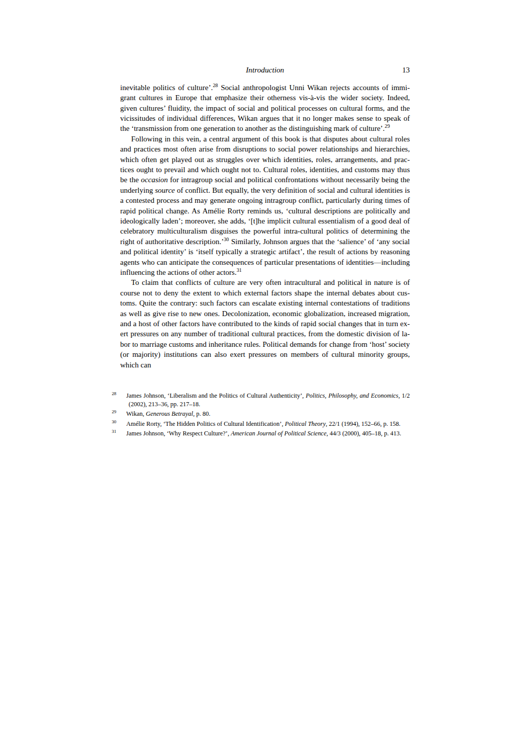Introduction 13
inevitable politics of culture’.28 Social anthropologist Unni Wikan rejects accounts of immigrant cultures in Europe that emphasize their otherness vis-à-vis the wider society. Indeed, given cultures’ fluidity, the impact of social and political processes on cultural forms, and the vicissitudes of individual differences, Wikan argues that it no longer makes sense to speak of the ‘transmission from one generation to another as the distinguishing mark of culture’.29
Following in this vein, a central argument of this book is that disputes about cultural roles and practices most often arise from disruptions to social power relationships and hierarchies, which often get played out as struggles over which identities, roles, arrangements, and practices ought to prevail and which ought not to. Cultural roles, identities, and customs may thus be the occasion for intragroup social and political confrontations without necessarily being the underlying source of conflict. But equally, the very definition of social and cultural identities is a contested process and may generate ongoing intragroup conflict, particularly during times of rapid political change. As Amélie Rorty reminds us, ‘cultural descriptions are politically and ideologically laden’; moreover, she adds, ‘[t]he implicit cultural essentialism of a good deal of celebratory multiculturalism disguises the powerful intra-cultural politics of determining the right of authoritative description.’30 Similarly, Johnson argues that the ‘salience’ of ‘any social and political identity’ is ‘itself typically a strategic artifact’, the result of actions by reasoning agents who can anticipate the consequences of particular presentations of identities—including influencing the actions of other actors.31
To claim that conflicts of culture are very often intracultural and political in nature is of course not to deny the extent to which external factors shape the internal debates about customs. Quite the contrary: such factors can escalate existing internal contestations of traditions as well as give rise to new ones. Decolonization, economic globalization, increased migration, and a host of other factors have contributed to the kinds of rapid social changes that in turn exert pressures on any number of traditional cultural practices, from the domestic division of labor to marriage customs and inheritance rules. Political demands for change from ‘host’ society (or majority) institutions can also exert pressures on members of cultural minority groups, which can
28 James Johnson, ‘Liberalism and the Politics of Cultural Authenticity’, Politics, Philosophy, and Economics, 1/2 (2002), 213–36, pp. 217–18.
29 Wikan, Generous Betrayal, p. 80.
30 Amélie Rorty, ‘The Hidden Politics of Cultural Identification’, Political Theory, 22/1 (1994), 152–66, p. 158.
31 James Johnson, ‘Why Respect Culture?’, American Journal of Political Science, 44/3 (2000), 405–18, p. 413.